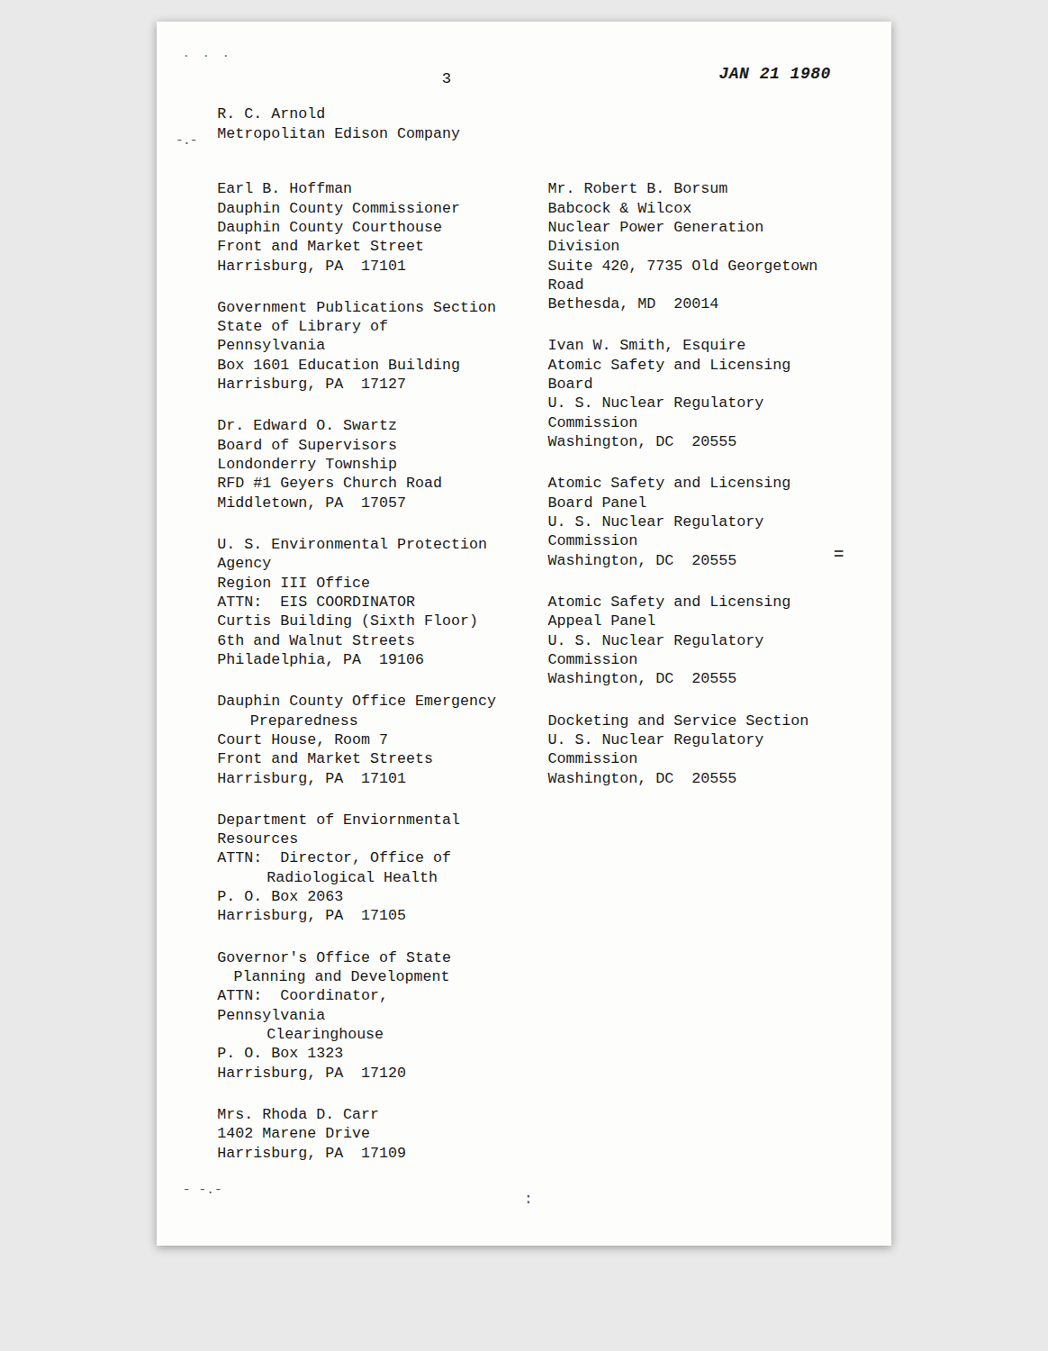. . .
-.-
- -.-
=
:
3
JAN 21 1980
R. C. Arnold
Metropolitan Edison Company
Earl B. Hoffman
Dauphin County Commissioner
Dauphin County Courthouse
Front and Market Street
Harrisburg, PA 17101
Government Publications Section
State of Library of Pennsylvania
Box 1601 Education Building
Harrisburg, PA 17127
Dr. Edward O. Swartz
Board of Supervisors
Londonderry Township
RFD #1 Geyers Church Road
Middletown, PA 17057
U. S. Environmental Protection Agency
Region III Office
ATTN: EIS COORDINATOR
Curtis Building (Sixth Floor)
6th and Walnut Streets
Philadelphia, PA 19106
Dauphin County Office Emergency
Preparedness
Court House, Room 7
Front and Market Streets
Harrisburg, PA 17101
Department of Enviornmental Resources
ATTN: Director, Office of
Radiological Health
P. O. Box 2063
Harrisburg, PA 17105
Governor's Office of State
Planning and Development
ATTN: Coordinator, Pennsylvania
Clearinghouse
P. O. Box 1323
Harrisburg, PA 17120
Mrs. Rhoda D. Carr
1402 Marene Drive
Harrisburg, PA 17109
Mr. Robert B. Borsum
Babcock & Wilcox
Nuclear Power Generation Division
Suite 420, 7735 Old Georgetown Road
Bethesda, MD 20014
Ivan W. Smith, Esquire
Atomic Safety and Licensing Board
U. S. Nuclear Regulatory Commission
Washington, DC 20555
Atomic Safety and Licensing Board Panel
U. S. Nuclear Regulatory Commission
Washington, DC 20555
Atomic Safety and Licensing Appeal Panel
U. S. Nuclear Regulatory Commission
Washington, DC 20555
Docketing and Service Section
U. S. Nuclear Regulatory Commission
Washington, DC 20555